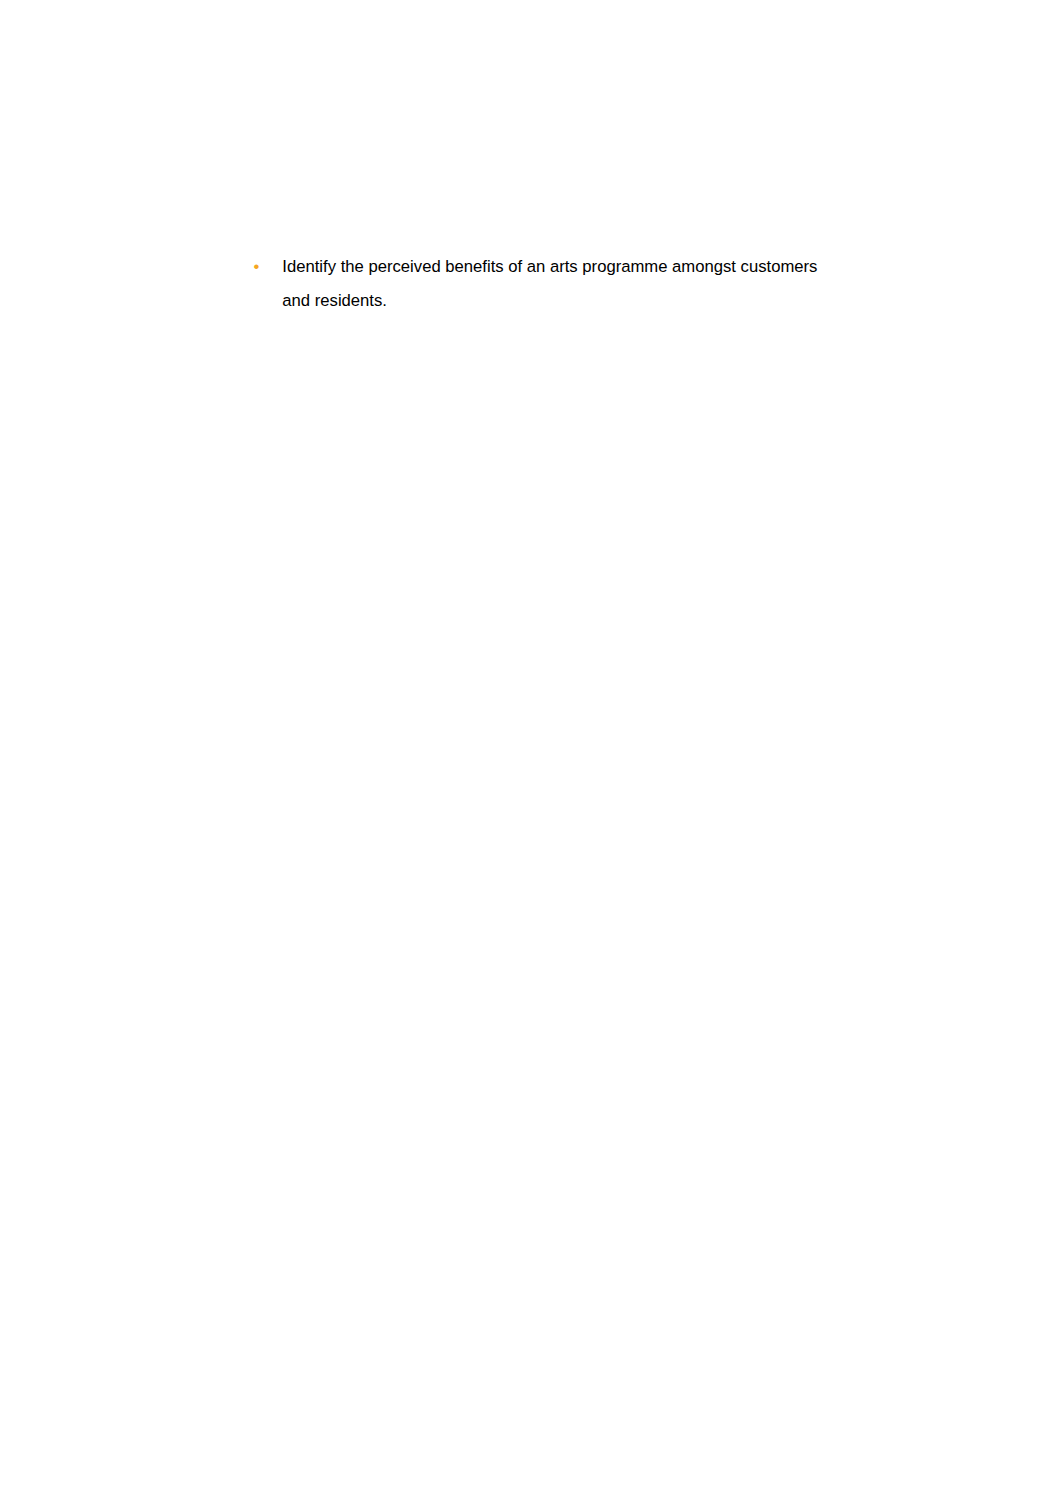Identify the perceived benefits of an arts programme amongst customers and residents.